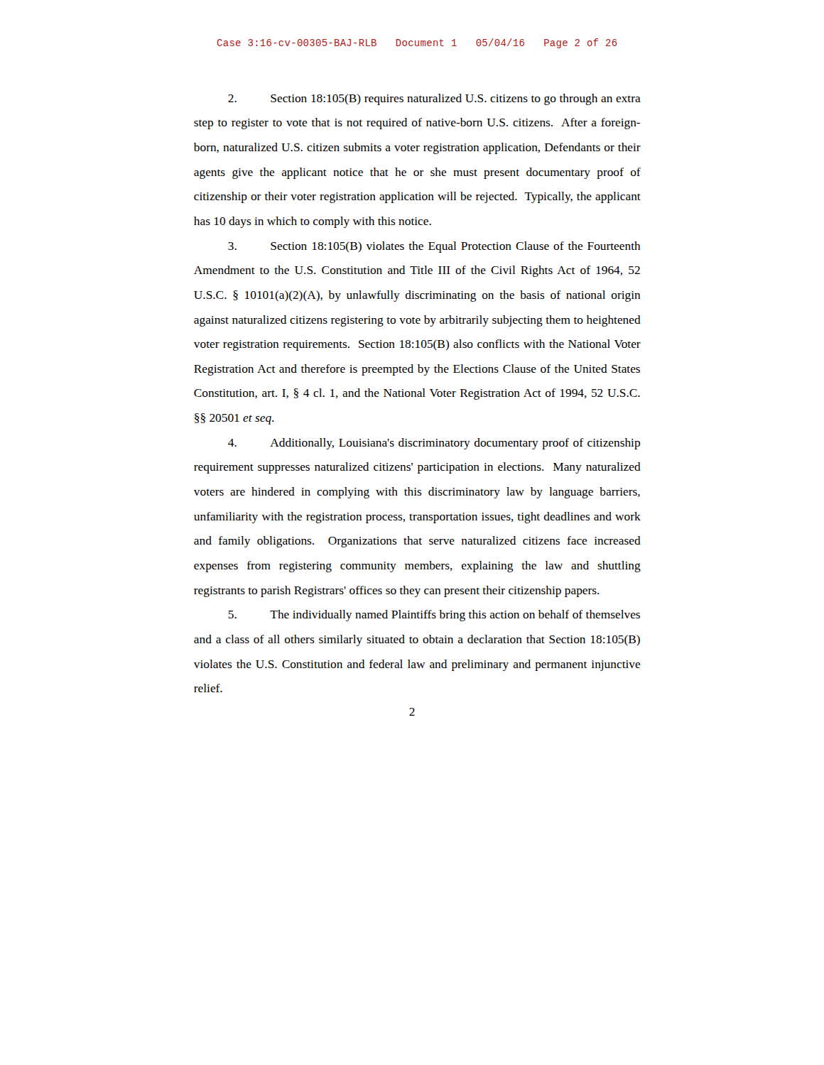Case 3:16-cv-00305-BAJ-RLB Document 1 05/04/16 Page 2 of 26
2. Section 18:105(B) requires naturalized U.S. citizens to go through an extra step to register to vote that is not required of native-born U.S. citizens. After a foreign-born, naturalized U.S. citizen submits a voter registration application, Defendants or their agents give the applicant notice that he or she must present documentary proof of citizenship or their voter registration application will be rejected. Typically, the applicant has 10 days in which to comply with this notice.
3. Section 18:105(B) violates the Equal Protection Clause of the Fourteenth Amendment to the U.S. Constitution and Title III of the Civil Rights Act of 1964, 52 U.S.C. § 10101(a)(2)(A), by unlawfully discriminating on the basis of national origin against naturalized citizens registering to vote by arbitrarily subjecting them to heightened voter registration requirements. Section 18:105(B) also conflicts with the National Voter Registration Act and therefore is preempted by the Elections Clause of the United States Constitution, art. I, § 4 cl. 1, and the National Voter Registration Act of 1994, 52 U.S.C. §§ 20501 et seq.
4. Additionally, Louisiana's discriminatory documentary proof of citizenship requirement suppresses naturalized citizens' participation in elections. Many naturalized voters are hindered in complying with this discriminatory law by language barriers, unfamiliarity with the registration process, transportation issues, tight deadlines and work and family obligations. Organizations that serve naturalized citizens face increased expenses from registering community members, explaining the law and shuttling registrants to parish Registrars' offices so they can present their citizenship papers.
5. The individually named Plaintiffs bring this action on behalf of themselves and a class of all others similarly situated to obtain a declaration that Section 18:105(B) violates the U.S. Constitution and federal law and preliminary and permanent injunctive relief.
2